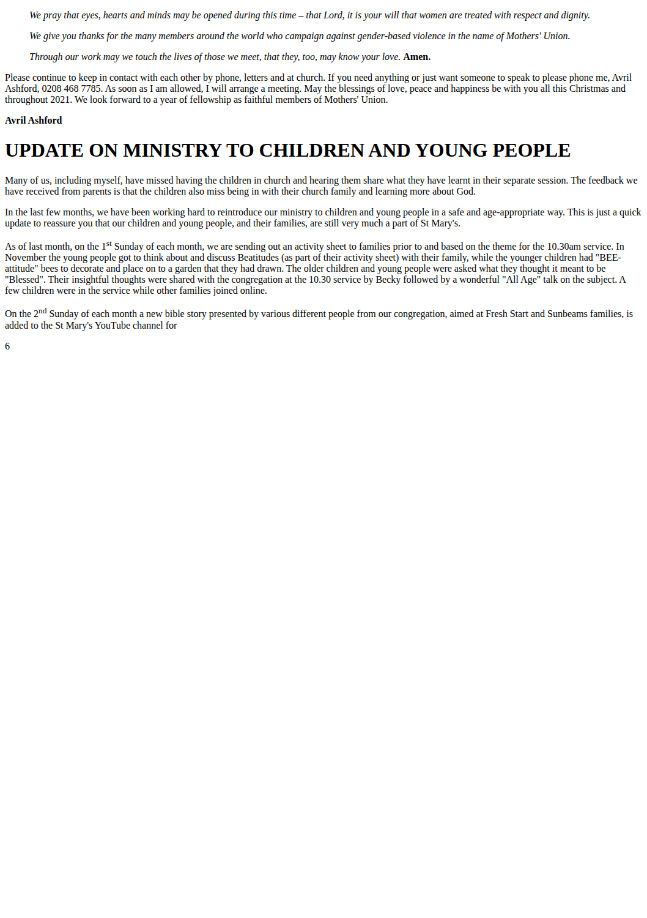We pray that eyes, hearts and minds may be opened during this time – that Lord, it is your will that women are treated with respect and dignity.
We give you thanks for the many members around the world who campaign against gender-based violence in the name of Mothers' Union.
Through our work may we touch the lives of those we meet, that they, too, may know your love. Amen.
Please continue to keep in contact with each other by phone, letters and at church. If you need anything or just want someone to speak to please phone me, Avril Ashford, 0208 468 7785. As soon as I am allowed, I will arrange a meeting. May the blessings of love, peace and happiness be with you all this Christmas and throughout 2021. We look forward to a year of fellowship as faithful members of Mothers' Union.
Avril Ashford
UPDATE ON MINISTRY TO CHILDREN AND YOUNG PEOPLE
Many of us, including myself, have missed having the children in church and hearing them share what they have learnt in their separate session. The feedback we have received from parents is that the children also miss being in with their church family and learning more about God.
In the last few months, we have been working hard to reintroduce our ministry to children and young people in a safe and age-appropriate way. This is just a quick update to reassure you that our children and young people, and their families, are still very much a part of St Mary's.
As of last month, on the 1st Sunday of each month, we are sending out an activity sheet to families prior to and based on the theme for the 10.30am service. In November the young people got to think about and discuss Beatitudes (as part of their activity sheet) with their family, while the younger children had "BEE- attitude" bees to decorate and place on to a garden that they had drawn. The older children and young people were asked what they thought it meant to be "Blessed". Their insightful thoughts were shared with the congregation at the 10.30 service by Becky followed by a wonderful "All Age" talk on the subject. A few children were in the service while other families joined online.
On the 2nd Sunday of each month a new bible story presented by various different people from our congregation, aimed at Fresh Start and Sunbeams families, is added to the St Mary's YouTube channel for
6